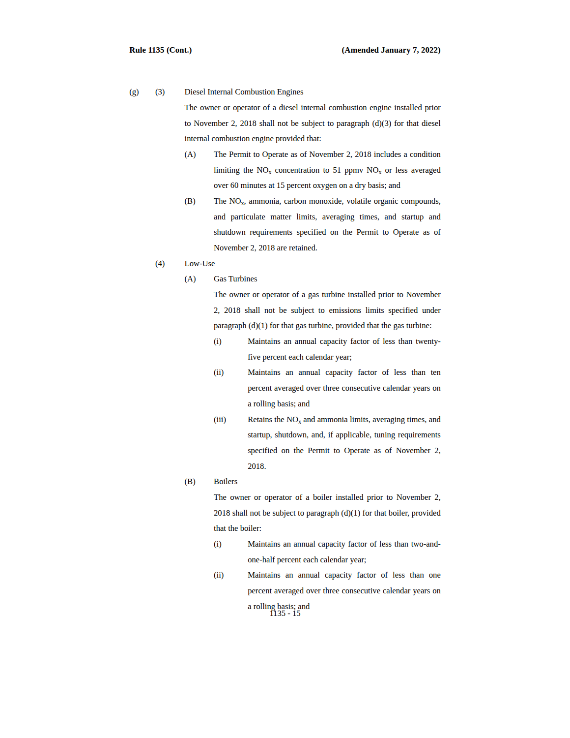Rule 1135 (Cont.)
(Amended January 7, 2022)
(g)
(3)
Diesel Internal Combustion Engines
The owner or operator of a diesel internal combustion engine installed prior to November 2, 2018 shall not be subject to paragraph (d)(3) for that diesel internal combustion engine provided that:
(A)
The Permit to Operate as of November 2, 2018 includes a condition limiting the NOx concentration to 51 ppmv NOx or less averaged over 60 minutes at 15 percent oxygen on a dry basis; and
(B)
The NOx, ammonia, carbon monoxide, volatile organic compounds, and particulate matter limits, averaging times, and startup and shutdown requirements specified on the Permit to Operate as of November 2, 2018 are retained.
(4)
Low-Use
(A)
Gas Turbines
The owner or operator of a gas turbine installed prior to November 2, 2018 shall not be subject to emissions limits specified under paragraph (d)(1) for that gas turbine, provided that the gas turbine:
(i)
Maintains an annual capacity factor of less than twenty-five percent each calendar year;
(ii)
Maintains an annual capacity factor of less than ten percent averaged over three consecutive calendar years on a rolling basis; and
(iii)
Retains the NOx and ammonia limits, averaging times, and startup, shutdown, and, if applicable, tuning requirements specified on the Permit to Operate as of November 2, 2018.
(B)
Boilers
The owner or operator of a boiler installed prior to November 2, 2018 shall not be subject to paragraph (d)(1) for that boiler, provided that the boiler:
(i)
Maintains an annual capacity factor of less than two-and-one-half percent each calendar year;
(ii)
Maintains an annual capacity factor of less than one percent averaged over three consecutive calendar years on a rolling basis; and
1135 - 15